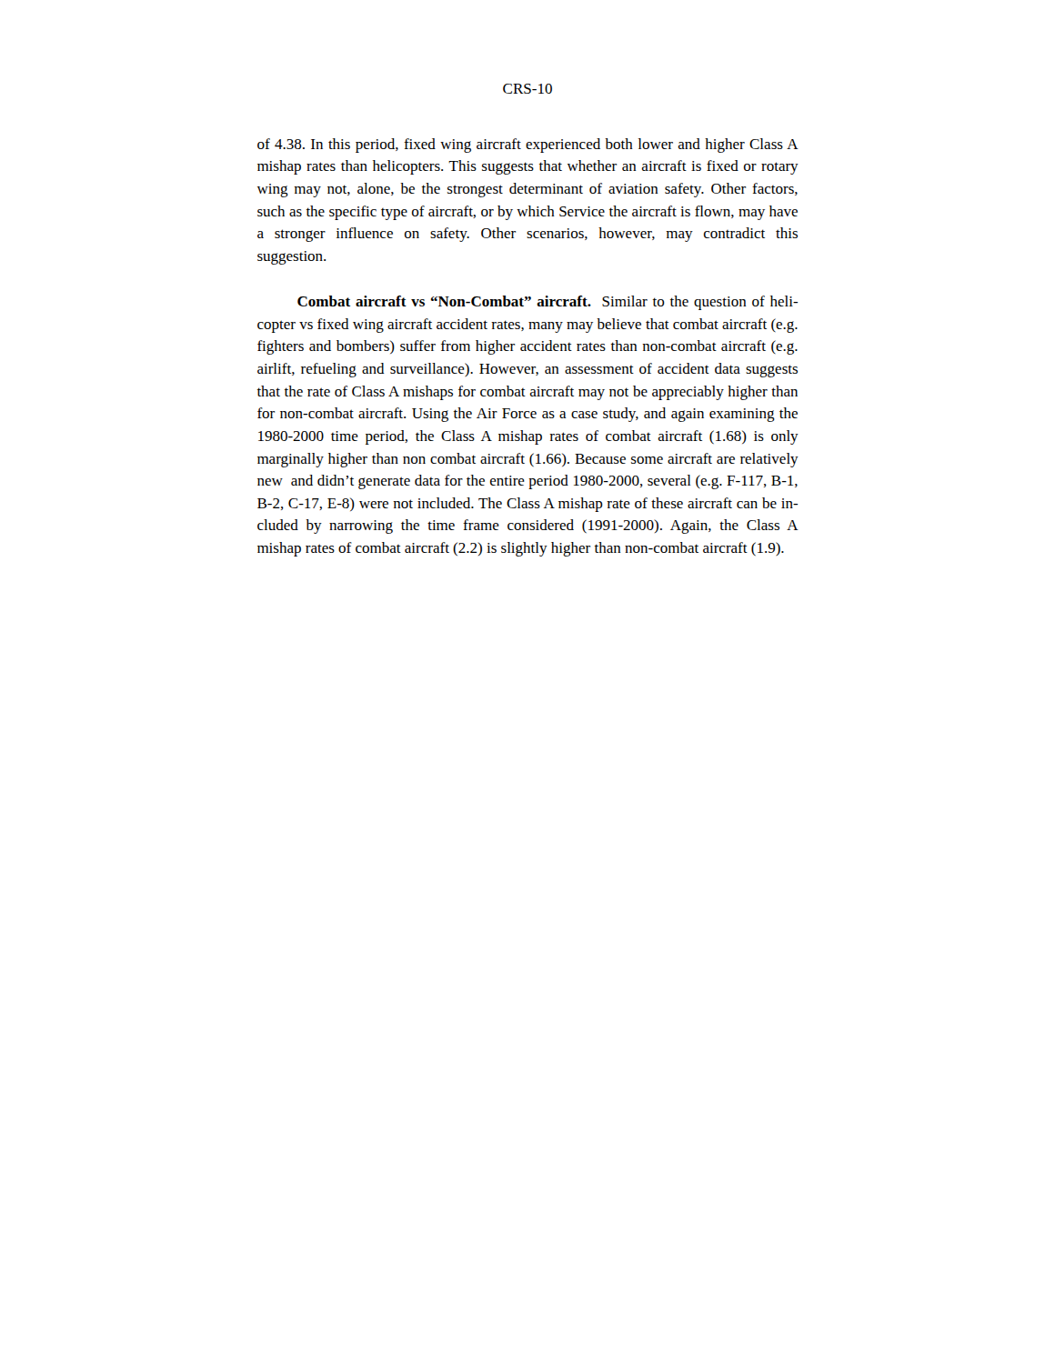CRS-10
of 4.38. In this period, fixed wing aircraft experienced both lower and higher Class A mishap rates than helicopters. This suggests that whether an aircraft is fixed or rotary wing may not, alone, be the strongest determinant of aviation safety. Other factors, such as the specific type of aircraft, or by which Service the aircraft is flown, may have a stronger influence on safety. Other scenarios, however, may contradict this suggestion.
Combat aircraft vs “Non-Combat” aircraft. Similar to the question of helicopter vs fixed wing aircraft accident rates, many may believe that combat aircraft (e.g. fighters and bombers) suffer from higher accident rates than non-combat aircraft (e.g. airlift, refueling and surveillance). However, an assessment of accident data suggests that the rate of Class A mishaps for combat aircraft may not be appreciably higher than for non-combat aircraft. Using the Air Force as a case study, and again examining the 1980-2000 time period, the Class A mishap rates of combat aircraft (1.68) is only marginally higher than non combat aircraft (1.66). Because some aircraft are relatively new and didn’t generate data for the entire period 1980-2000, several (e.g. F-117, B-1, B-2, C-17, E-8) were not included. The Class A mishap rate of these aircraft can be included by narrowing the time frame considered (1991-2000). Again, the Class A mishap rates of combat aircraft (2.2) is slightly higher than non-combat aircraft (1.9).